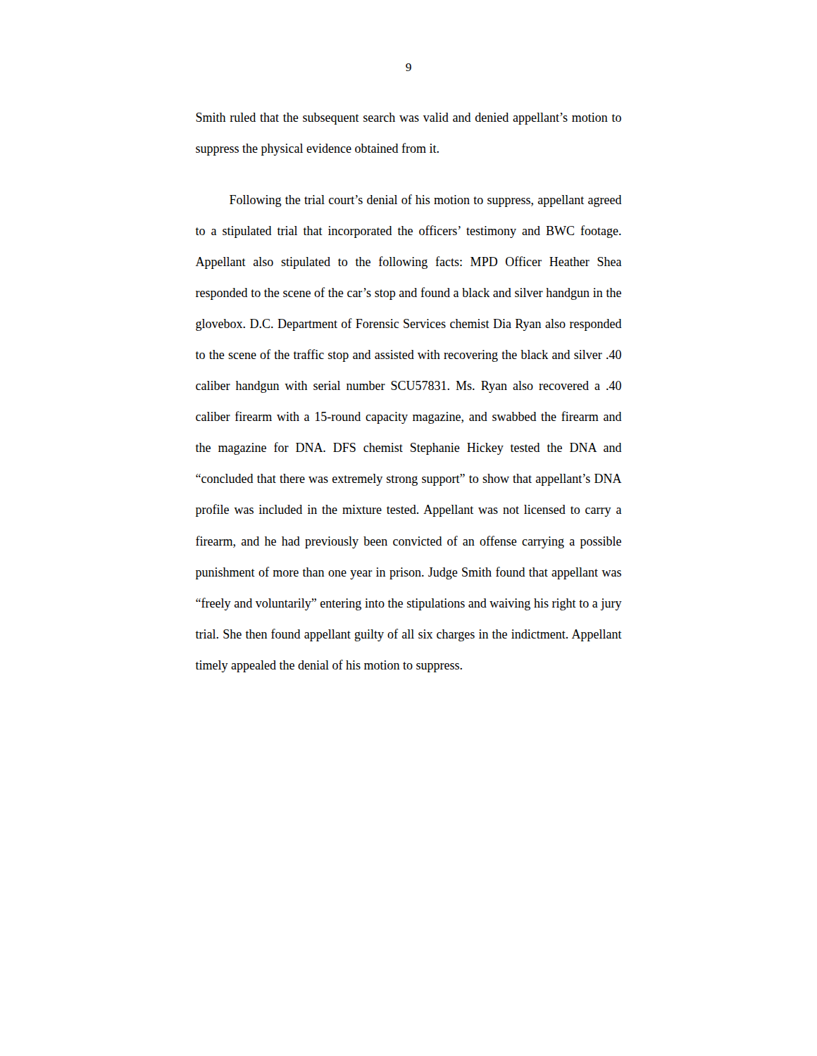9
Smith ruled that the subsequent search was valid and denied appellant’s motion to suppress the physical evidence obtained from it.
Following the trial court’s denial of his motion to suppress, appellant agreed to a stipulated trial that incorporated the officers’ testimony and BWC footage. Appellant also stipulated to the following facts: MPD Officer Heather Shea responded to the scene of the car’s stop and found a black and silver handgun in the glovebox. D.C. Department of Forensic Services chemist Dia Ryan also responded to the scene of the traffic stop and assisted with recovering the black and silver .40 caliber handgun with serial number SCU57831. Ms. Ryan also recovered a .40 caliber firearm with a 15-round capacity magazine, and swabbed the firearm and the magazine for DNA. DFS chemist Stephanie Hickey tested the DNA and “concluded that there was extremely strong support” to show that appellant’s DNA profile was included in the mixture tested. Appellant was not licensed to carry a firearm, and he had previously been convicted of an offense carrying a possible punishment of more than one year in prison. Judge Smith found that appellant was “freely and voluntarily” entering into the stipulations and waiving his right to a jury trial. She then found appellant guilty of all six charges in the indictment. Appellant timely appealed the denial of his motion to suppress.